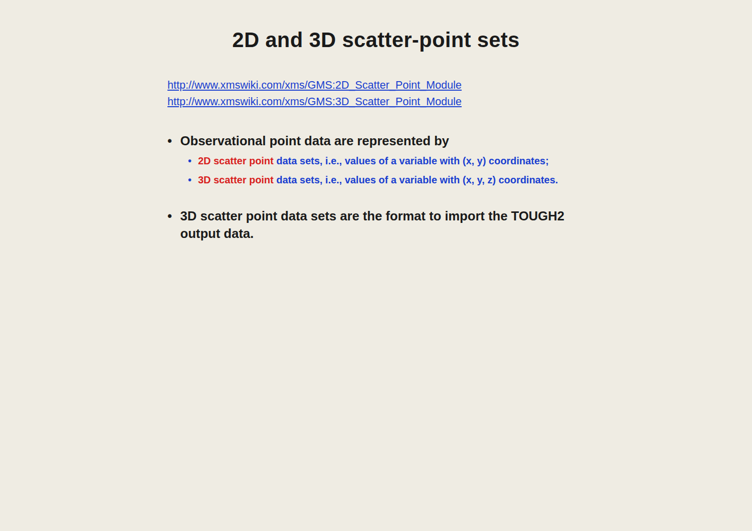2D and 3D scatter-point sets
http://www.xmswiki.com/xms/GMS:2D_Scatter_Point_Module
http://www.xmswiki.com/xms/GMS:3D_Scatter_Point_Module
Observational point data are represented by
2D scatter point data sets, i.e., values of a variable with (x, y) coordinates;
3D scatter point data sets, i.e., values of a variable with (x, y, z) coordinates.
3D scatter point data sets are the format to import the TOUGH2 output data.